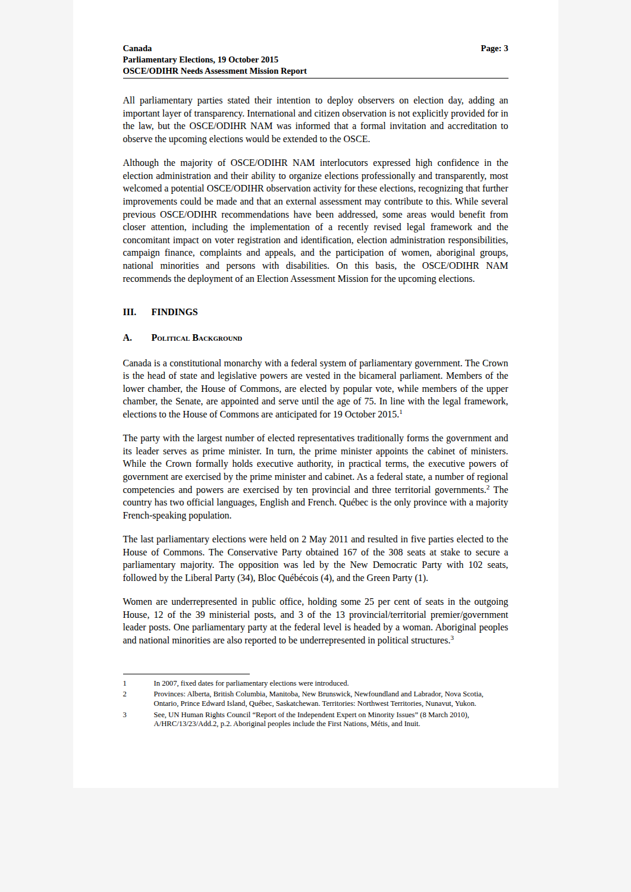Page: 3
Canada
Parliamentary Elections, 19 October 2015
OSCE/ODIHR Needs Assessment Mission Report
All parliamentary parties stated their intention to deploy observers on election day, adding an important layer of transparency. International and citizen observation is not explicitly provided for in the law, but the OSCE/ODIHR NAM was informed that a formal invitation and accreditation to observe the upcoming elections would be extended to the OSCE.
Although the majority of OSCE/ODIHR NAM interlocutors expressed high confidence in the election administration and their ability to organize elections professionally and transparently, most welcomed a potential OSCE/ODIHR observation activity for these elections, recognizing that further improvements could be made and that an external assessment may contribute to this. While several previous OSCE/ODIHR recommendations have been addressed, some areas would benefit from closer attention, including the implementation of a recently revised legal framework and the concomitant impact on voter registration and identification, election administration responsibilities, campaign finance, complaints and appeals, and the participation of women, aboriginal groups, national minorities and persons with disabilities. On this basis, the OSCE/ODIHR NAM recommends the deployment of an Election Assessment Mission for the upcoming elections.
III. FINDINGS
A. Political Background
Canada is a constitutional monarchy with a federal system of parliamentary government. The Crown is the head of state and legislative powers are vested in the bicameral parliament. Members of the lower chamber, the House of Commons, are elected by popular vote, while members of the upper chamber, the Senate, are appointed and serve until the age of 75. In line with the legal framework, elections to the House of Commons are anticipated for 19 October 2015.1
The party with the largest number of elected representatives traditionally forms the government and its leader serves as prime minister. In turn, the prime minister appoints the cabinet of ministers. While the Crown formally holds executive authority, in practical terms, the executive powers of government are exercised by the prime minister and cabinet. As a federal state, a number of regional competencies and powers are exercised by ten provincial and three territorial governments.2 The country has two official languages, English and French. Québec is the only province with a majority French-speaking population.
The last parliamentary elections were held on 2 May 2011 and resulted in five parties elected to the House of Commons. The Conservative Party obtained 167 of the 308 seats at stake to secure a parliamentary majority. The opposition was led by the New Democratic Party with 102 seats, followed by the Liberal Party (34), Bloc Québécois (4), and the Green Party (1).
Women are underrepresented in public office, holding some 25 per cent of seats in the outgoing House, 12 of the 39 ministerial posts, and 3 of the 13 provincial/territorial premier/government leader posts. One parliamentary party at the federal level is headed by a woman. Aboriginal peoples and national minorities are also reported to be underrepresented in political structures.3
1
In 2007, fixed dates for parliamentary elections were introduced.
2
Provinces: Alberta, British Columbia, Manitoba, New Brunswick, Newfoundland and Labrador, Nova Scotia, Ontario, Prince Edward Island, Québec, Saskatchewan. Territories: Northwest Territories, Nunavut, Yukon.
3
See, UN Human Rights Council “Report of the Independent Expert on Minority Issues” (8 March 2010), A/HRC/13/23/Add.2, p.2. Aboriginal peoples include the First Nations, Métis, and Inuit.